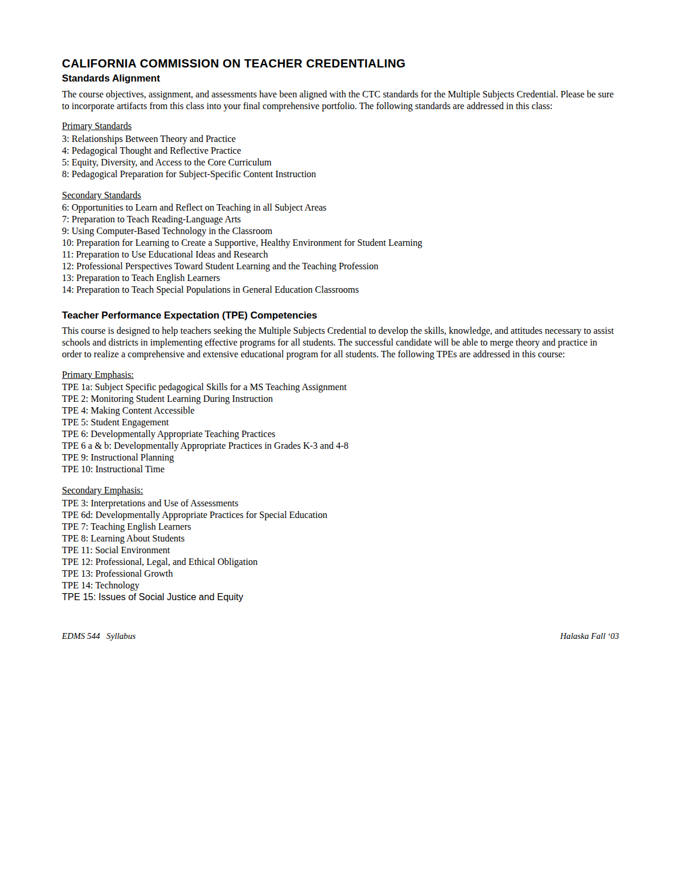CALIFORNIA COMMISSION ON TEACHER CREDENTIALING
Standards Alignment
The course objectives, assignment, and assessments have been aligned with the CTC standards for the Multiple Subjects Credential. Please be sure to incorporate artifacts from this class into your final comprehensive portfolio. The following standards are addressed in this class:
Primary Standards
3: Relationships Between Theory and Practice
4: Pedagogical Thought and Reflective Practice
5: Equity, Diversity, and Access to the Core Curriculum
8: Pedagogical Preparation for Subject-Specific Content Instruction
Secondary Standards
6: Opportunities to Learn and Reflect on Teaching in all Subject Areas
7: Preparation to Teach Reading-Language Arts
9: Using Computer-Based Technology in the Classroom
10: Preparation for Learning to Create a Supportive, Healthy Environment for Student Learning
11: Preparation to Use Educational Ideas and Research
12: Professional Perspectives Toward Student Learning and the Teaching Profession
13: Preparation to Teach English Learners
14: Preparation to Teach Special Populations in General Education Classrooms
Teacher Performance Expectation (TPE) Competencies
This course is designed to help teachers seeking the Multiple Subjects Credential to develop the skills, knowledge, and attitudes necessary to assist schools and districts in implementing effective programs for all students. The successful candidate will be able to merge theory and practice in order to realize a comprehensive and extensive educational program for all students. The following TPEs are addressed in this course:
Primary Emphasis:
TPE 1a: Subject Specific pedagogical Skills for a MS Teaching Assignment
TPE 2: Monitoring Student Learning During Instruction
TPE 4: Making Content Accessible
TPE 5: Student Engagement
TPE 6: Developmentally Appropriate Teaching Practices
TPE 6 a & b: Developmentally Appropriate Practices in Grades K-3 and 4-8
TPE 9: Instructional Planning
TPE 10: Instructional Time
Secondary Emphasis:
TPE 3: Interpretations and Use of Assessments
TPE 6d: Developmentally Appropriate Practices for Special Education
TPE 7: Teaching English Learners
TPE 8: Learning About Students
TPE 11: Social Environment
TPE 12: Professional, Legal, and Ethical Obligation
TPE 13: Professional Growth
TPE 14: Technology
TPE 15: Issues of Social Justice and Equity
EDMS 544 Syllabus Halaska Fall ‘03